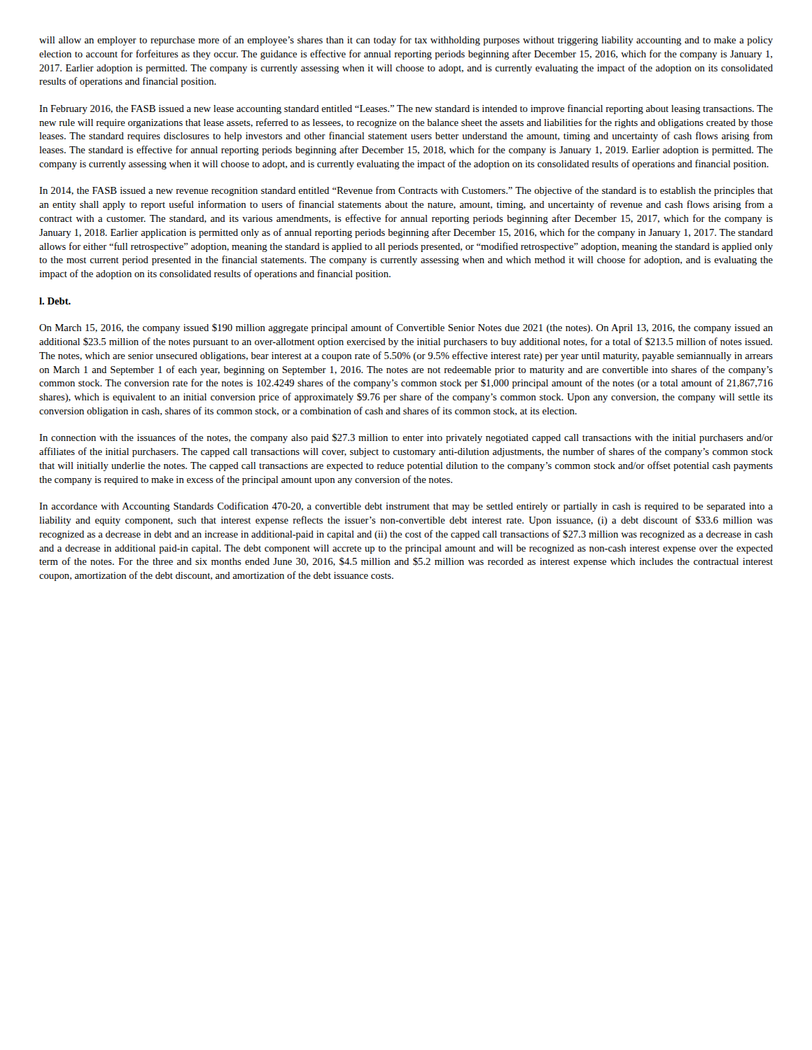will allow an employer to repurchase more of an employee’s shares than it can today for tax withholding purposes without triggering liability accounting and to make a policy election to account for forfeitures as they occur. The guidance is effective for annual reporting periods beginning after December 15, 2016, which for the company is January 1, 2017. Earlier adoption is permitted. The company is currently assessing when it will choose to adopt, and is currently evaluating the impact of the adoption on its consolidated results of operations and financial position.
In February 2016, the FASB issued a new lease accounting standard entitled “Leases.” The new standard is intended to improve financial reporting about leasing transactions. The new rule will require organizations that lease assets, referred to as lessees, to recognize on the balance sheet the assets and liabilities for the rights and obligations created by those leases. The standard requires disclosures to help investors and other financial statement users better understand the amount, timing and uncertainty of cash flows arising from leases. The standard is effective for annual reporting periods beginning after December 15, 2018, which for the company is January 1, 2019. Earlier adoption is permitted. The company is currently assessing when it will choose to adopt, and is currently evaluating the impact of the adoption on its consolidated results of operations and financial position.
In 2014, the FASB issued a new revenue recognition standard entitled “Revenue from Contracts with Customers.” The objective of the standard is to establish the principles that an entity shall apply to report useful information to users of financial statements about the nature, amount, timing, and uncertainty of revenue and cash flows arising from a contract with a customer. The standard, and its various amendments, is effective for annual reporting periods beginning after December 15, 2017, which for the company is January 1, 2018. Earlier application is permitted only as of annual reporting periods beginning after December 15, 2016, which for the company in January 1, 2017. The standard allows for either “full retrospective” adoption, meaning the standard is applied to all periods presented, or “modified retrospective” adoption, meaning the standard is applied only to the most current period presented in the financial statements. The company is currently assessing when and which method it will choose for adoption, and is evaluating the impact of the adoption on its consolidated results of operations and financial position.
l. Debt.
On March 15, 2016, the company issued $190 million aggregate principal amount of Convertible Senior Notes due 2021 (the notes). On April 13, 2016, the company issued an additional $23.5 million of the notes pursuant to an over-allotment option exercised by the initial purchasers to buy additional notes, for a total of $213.5 million of notes issued. The notes, which are senior unsecured obligations, bear interest at a coupon rate of 5.50% (or 9.5% effective interest rate) per year until maturity, payable semiannually in arrears on March 1 and September 1 of each year, beginning on September 1, 2016. The notes are not redeemable prior to maturity and are convertible into shares of the company’s common stock. The conversion rate for the notes is 102.4249 shares of the company’s common stock per $1,000 principal amount of the notes (or a total amount of 21,867,716 shares), which is equivalent to an initial conversion price of approximately $9.76 per share of the company’s common stock. Upon any conversion, the company will settle its conversion obligation in cash, shares of its common stock, or a combination of cash and shares of its common stock, at its election.
In connection with the issuances of the notes, the company also paid $27.3 million to enter into privately negotiated capped call transactions with the initial purchasers and/or affiliates of the initial purchasers. The capped call transactions will cover, subject to customary anti-dilution adjustments, the number of shares of the company’s common stock that will initially underlie the notes. The capped call transactions are expected to reduce potential dilution to the company’s common stock and/or offset potential cash payments the company is required to make in excess of the principal amount upon any conversion of the notes.
In accordance with Accounting Standards Codification 470-20, a convertible debt instrument that may be settled entirely or partially in cash is required to be separated into a liability and equity component, such that interest expense reflects the issuer’s non-convertible debt interest rate. Upon issuance, (i) a debt discount of $33.6 million was recognized as a decrease in debt and an increase in additional-paid in capital and (ii) the cost of the capped call transactions of $27.3 million was recognized as a decrease in cash and a decrease in additional paid-in capital. The debt component will accrete up to the principal amount and will be recognized as non-cash interest expense over the expected term of the notes. For the three and six months ended June 30, 2016, $4.5 million and $5.2 million was recorded as interest expense which includes the contractual interest coupon, amortization of the debt discount, and amortization of the debt issuance costs.